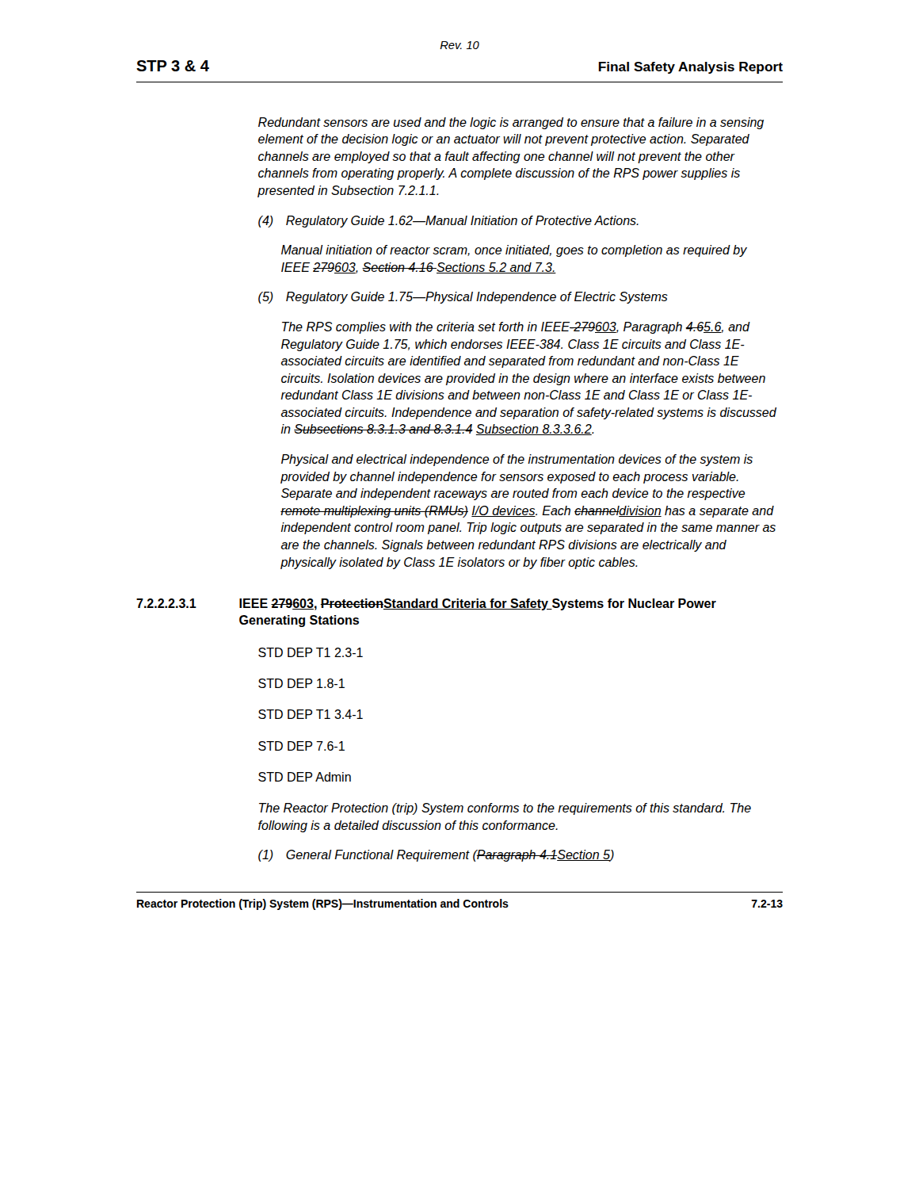Rev. 10
STP 3 & 4 Final Safety Analysis Report
Redundant sensors are used and the logic is arranged to ensure that a failure in a sensing element of the decision logic or an actuator will not prevent protective action. Separated channels are employed so that a fault affecting one channel will not prevent the other channels from operating properly. A complete discussion of the RPS power supplies is presented in Subsection 7.2.1.1.
(4) Regulatory Guide 1.62—Manual Initiation of Protective Actions.
Manual initiation of reactor scram, once initiated, goes to completion as required by IEEE 279603, Section 4.16 Sections 5.2 and 7.3.
(5) Regulatory Guide 1.75—Physical Independence of Electric Systems
The RPS complies with the criteria set forth in IEEE-279603, Paragraph 4.65.6, and Regulatory Guide 1.75, which endorses IEEE-384. Class 1E circuits and Class 1E-associated circuits are identified and separated from redundant and non-Class 1E circuits. Isolation devices are provided in the design where an interface exists between redundant Class 1E divisions and between non-Class 1E and Class 1E or Class 1E-associated circuits. Independence and separation of safety-related systems is discussed in Subsections 8.3.1.3 and 8.3.1.4 Subsection 8.3.3.6.2.
Physical and electrical independence of the instrumentation devices of the system is provided by channel independence for sensors exposed to each process variable. Separate and independent raceways are routed from each device to the respective remote multiplexing units (RMUs) I/O devices. Each channeldivision has a separate and independent control room panel. Trip logic outputs are separated in the same manner as are the channels. Signals between redundant RPS divisions are electrically and physically isolated by Class 1E isolators or by fiber optic cables.
7.2.2.2.3.1 IEEE 279603, ProtectionStandard Criteria for Safety Systems for Nuclear Power Generating Stations
STD DEP T1 2.3-1
STD DEP 1.8-1
STD DEP T1 3.4-1
STD DEP 7.6-1
STD DEP Admin
The Reactor Protection (trip) System conforms to the requirements of this standard. The following is a detailed discussion of this conformance.
(1) General Functional Requirement (Paragraph 4.1Section 5)
Reactor Protection (Trip) System (RPS)—Instrumentation and Controls 7.2-13